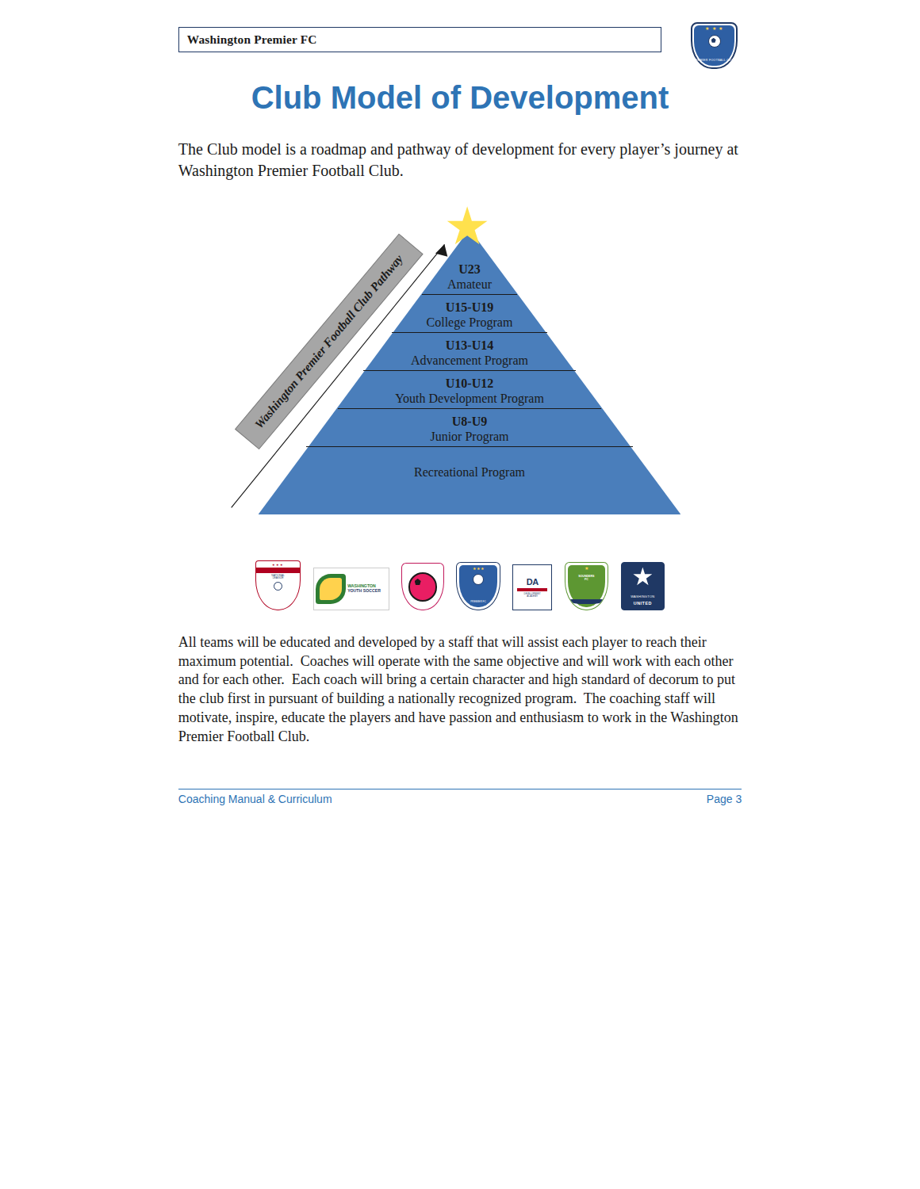Washington Premier FC
★ ★ ★
PREMIER FOOTBALL CLUB
Club Model of Development
The Club model is a roadmap and pathway of development for every player’s journey at Washington Premier Football Club.
Washington Premier Football Club Pathway
U23 Amateur
U15-U19 College Program
U13-U14 Advancement Program
U10-U12 Youth Development Program
U8-U9 Junior Program
Recreational Program
★★★
NATIONAL
LEAGUE
WASHINGTON
YOUTH SOCCER
★★★
PREMIER FC
DA
DEVELOPMENT
ACADEMY
★
SOUNDERS
FC
WASHINGTON
UNITED
All teams will be educated and developed by a staff that will assist each player to reach their maximum potential. Coaches will operate with the same objective and will work with each other and for each other. Each coach will bring a certain character and high standard of decorum to put the club first in pursuant of building a nationally recognized program. The coaching staff will motivate, inspire, educate the players and have passion and enthusiasm to work in the Washington Premier Football Club.
Coaching Manual & Curriculum Page 3